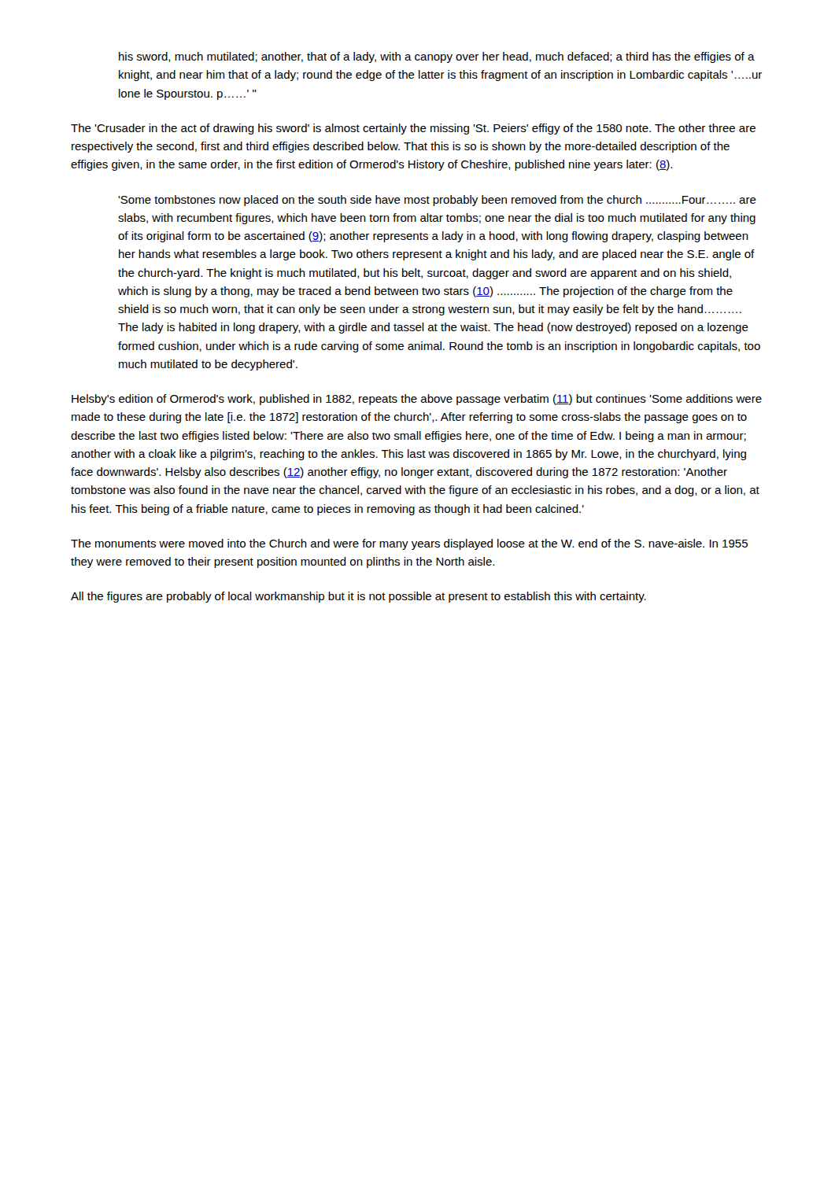his sword, much mutilated; another, that of a lady, with a canopy over her head, much defaced; a third has the effigies of a knight, and near him that of a lady; round the edge of the latter is this fragment of an inscription in Lombardic capitals '…..ur lone le Spourstou. p……' "
The 'Crusader in the act of drawing his sword' is almost certainly the missing 'St. Peiers' effigy of the 1580 note. The other three are respectively the second, first and third effigies described below. That this is so is shown by the more-detailed description of the effigies given, in the same order, in the first edition of Ormerod's History of Cheshire, published nine years later: (8).
'Some tombstones now placed on the south side have most probably been removed from the church ...........Four…….. are slabs, with recumbent figures, which have been torn from altar tombs; one near the dial is too much mutilated for any thing of its original form to be ascertained (9); another represents a lady in a hood, with long flowing drapery, clasping between her hands what resembles a large book. Two others represent a knight and his lady, and are placed near the S.E. angle of the church-yard. The knight is much mutilated, but his belt, surcoat, dagger and sword are apparent and on his shield, which is slung by a thong, may be traced a bend between two stars (10) ............ The projection of the charge from the shield is so much worn, that it can only be seen under a strong western sun, but it may easily be felt by the hand………. The lady is habited in long drapery, with a girdle and tassel at the waist. The head (now destroyed) reposed on a lozenge formed cushion, under which is a rude carving of some animal. Round the tomb is an inscription in longobardic capitals, too much mutilated to be decyphered'.
Helsby's edition of Ormerod's work, published in 1882, repeats the above passage verbatim (11) but continues 'Some additions were made to these during the late [i.e. the 1872] restoration of the church',. After referring to some cross-slabs the passage goes on to describe the last two effigies listed below: 'There are also two small effigies here, one of the time of Edw. I being a man in armour; another with a cloak like a pilgrim's, reaching to the ankles. This last was discovered in 1865 by Mr. Lowe, in the churchyard, lying face downwards'. Helsby also describes (12) another effigy, no longer extant, discovered during the 1872 restoration: 'Another tombstone was also found in the nave near the chancel, carved with the figure of an ecclesiastic in his robes, and a dog, or a lion, at his feet. This being of a friable nature, came to pieces in removing as though it had been calcined.'
The monuments were moved into the Church and were for many years displayed loose at the W. end of the S. nave-aisle. In 1955 they were removed to their present position mounted on plinths in the North aisle.
All the figures are probably of local workmanship but it is not possible at present to establish this with certainty.